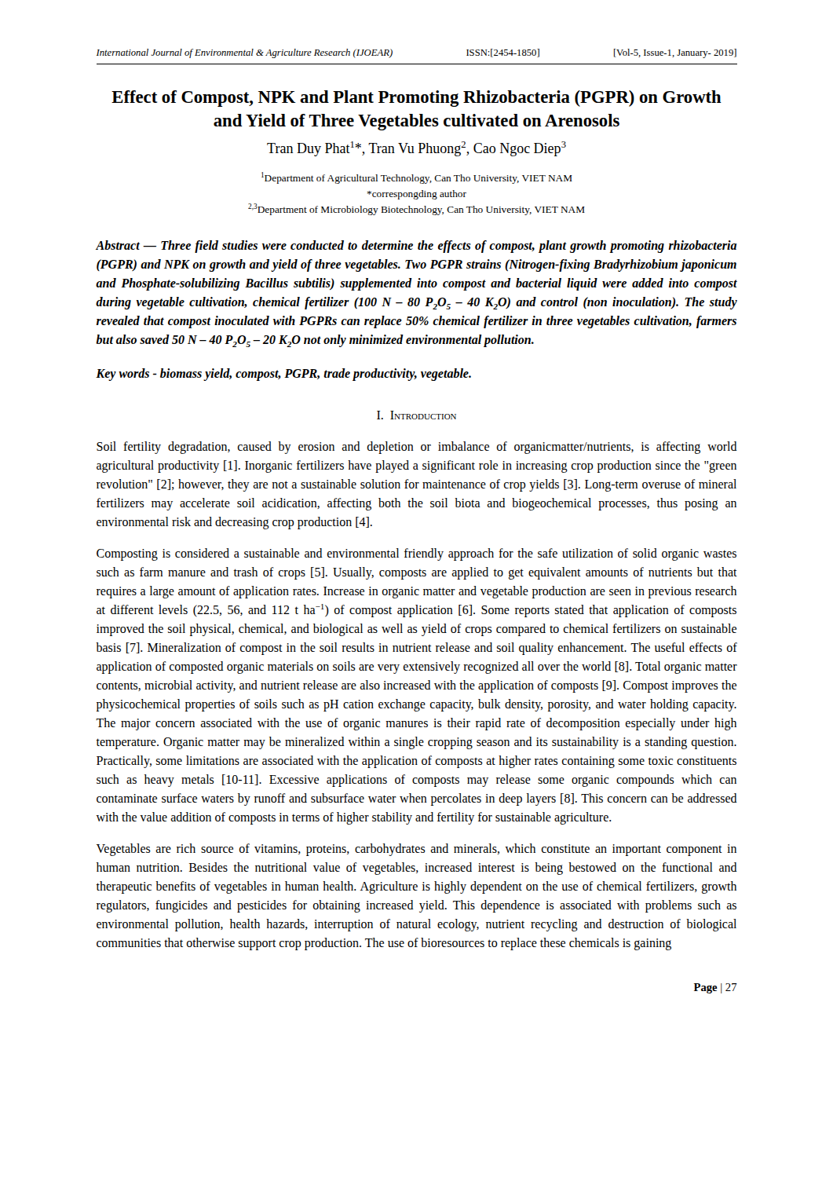International Journal of Environmental & Agriculture Research (IJOEAR) ISSN:[2454-1850] [Vol-5, Issue-1, January- 2019]
Effect of Compost, NPK and Plant Promoting Rhizobacteria (PGPR) on Growth and Yield of Three Vegetables cultivated on Arenosols
Tran Duy Phat1*, Tran Vu Phuong2, Cao Ngoc Diep3
1Department of Agricultural Technology, Can Tho University, VIET NAM
*correspongding author
2,3Department of Microbiology Biotechnology, Can Tho University, VIET NAM
Abstract — Three field studies were conducted to determine the effects of compost, plant growth promoting rhizobacteria (PGPR) and NPK on growth and yield of three vegetables. Two PGPR strains (Nitrogen-fixing Bradyrhizobium japonicum and Phosphate-solubilizing Bacillus subtilis) supplemented into compost and bacterial liquid were added into compost during vegetable cultivation, chemical fertilizer (100 N – 80 P2O5 – 40 K2O) and control (non inoculation). The study revealed that compost inoculated with PGPRs can replace 50% chemical fertilizer in three vegetables cultivation, farmers but also saved 50 N – 40 P2O5 – 20 K2O not only minimized environmental pollution.
Key words - biomass yield, compost, PGPR, trade productivity, vegetable.
I. Introduction
Soil fertility degradation, caused by erosion and depletion or imbalance of organicmatter/nutrients, is affecting world agricultural productivity [1]. Inorganic fertilizers have played a significant role in increasing crop production since the "green revolution" [2]; however, they are not a sustainable solution for maintenance of crop yields [3]. Long-term overuse of mineral fertilizers may accelerate soil acidication, affecting both the soil biota and biogeochemical processes, thus posing an environmental risk and decreasing crop production [4].
Composting is considered a sustainable and environmental friendly approach for the safe utilization of solid organic wastes such as farm manure and trash of crops [5]. Usually, composts are applied to get equivalent amounts of nutrients but that requires a large amount of application rates. Increase in organic matter and vegetable production are seen in previous research at different levels (22.5, 56, and 112 t ha−1) of compost application [6]. Some reports stated that application of composts improved the soil physical, chemical, and biological as well as yield of crops compared to chemical fertilizers on sustainable basis [7]. Mineralization of compost in the soil results in nutrient release and soil quality enhancement. The useful effects of application of composted organic materials on soils are very extensively recognized all over the world [8]. Total organic matter contents, microbial activity, and nutrient release are also increased with the application of composts [9]. Compost improves the physicochemical properties of soils such as pH cation exchange capacity, bulk density, porosity, and water holding capacity. The major concern associated with the use of organic manures is their rapid rate of decomposition especially under high temperature. Organic matter may be mineralized within a single cropping season and its sustainability is a standing question. Practically, some limitations are associated with the application of composts at higher rates containing some toxic constituents such as heavy metals [10-11]. Excessive applications of composts may release some organic compounds which can contaminate surface waters by runoff and subsurface water when percolates in deep layers [8]. This concern can be addressed with the value addition of composts in terms of higher stability and fertility for sustainable agriculture.
Vegetables are rich source of vitamins, proteins, carbohydrates and minerals, which constitute an important component in human nutrition. Besides the nutritional value of vegetables, increased interest is being bestowed on the functional and therapeutic benefits of vegetables in human health. Agriculture is highly dependent on the use of chemical fertilizers, growth regulators, fungicides and pesticides for obtaining increased yield. This dependence is associated with problems such as environmental pollution, health hazards, interruption of natural ecology, nutrient recycling and destruction of biological communities that otherwise support crop production. The use of bioresources to replace these chemicals is gaining
Page | 27